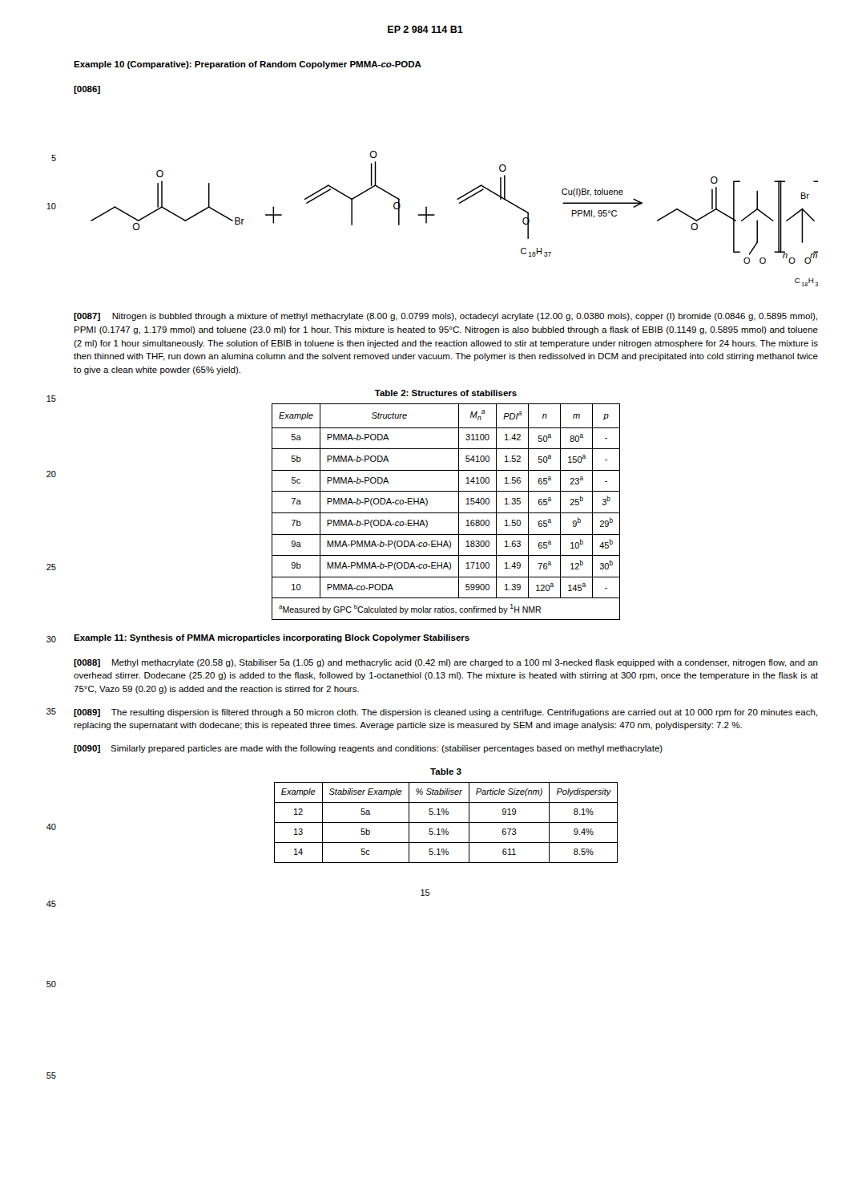EP 2 984 114 B1
Example 10 (Comparative): Preparation of Random Copolymer PMMA-co-PODA
[0086]
5
10
O O Br O O O O C 18 H 37 Cu(I)Br, toluene PPMI, 95°C O O n m O O O O C 18 H 37 Br
15
20
[0087] Nitrogen is bubbled through a mixture of methyl methacrylate (8.00 g, 0.0799 mols), octadecyl acrylate (12.00 g, 0.0380 mols), copper (I) bromide (0.0846 g, 0.5895 mmol), PPMI (0.1747 g, 1.179 mmol) and toluene (23.0 ml) for 1 hour. This mixture is heated to 95°C. Nitrogen is also bubbled through a flask of EBIB (0.1149 g, 0.5895 mmol) and toluene (2 ml) for 1 hour simultaneously. The solution of EBIB in toluene is then injected and the reaction allowed to stir at temperature under nitrogen atmosphere for 24 hours. The mixture is then thinned with THF, run down an alumina column and the solvent removed under vacuum. The polymer is then redissolved in DCM and precipitated into cold stirring methanol twice to give a clean white powder (65% yield).
25
30
35
Table 2: Structures of stabilisers
| Example | Structure | M n a | PDI a | n | m | p |
| --- | --- | --- | --- | --- | --- | --- |
| 5a | PMMA- b -PODA | 31100 | 1.42 | 50 a | 80 a | - |
| 5b | PMMA- b -PODA | 54100 | 1.52 | 50 a | 150 a | - |
| 5c | PMMA- b -PODA | 14100 | 1.56 | 65 a | 23 a | - |
| 7a | PMMA- b -P(ODA- co -EHA) | 15400 | 1.35 | 65 a | 25 b | 3 b |
| 7b | PMMA- b -P(ODA- co -EHA) | 16800 | 1.50 | 65 a | 9 b | 29 b |
| 9a | MMA-PMMA- b -P(ODA- co -EHA) | 18300 | 1.63 | 65 a | 10 b | 45 b |
| 9b | MMA-PMMA- b -P(ODA- co -EHA) | 17100 | 1.49 | 76 a | 12 b | 30 b |
| 10 | PMMA- co -PODA | 59900 | 1.39 | 120 a | 145 a | - |
| a Measured by GPC b Calculated by molar ratios, confirmed by 1 H NMR |
40
Example 11: Synthesis of PMMA microparticles incorporating Block Copolymer Stabilisers
45
[0088] Methyl methacrylate (20.58 g), Stabiliser 5a (1.05 g) and methacrylic acid (0.42 ml) are charged to a 100 ml 3-necked flask equipped with a condenser, nitrogen flow, and an overhead stirrer. Dodecane (25.20 g) is added to the flask, followed by 1-octanethiol (0.13 ml). The mixture is heated with stirring at 300 rpm, once the temperature in the flask is at 75°C, Vazo 59 (0.20 g) is added and the reaction is stirred for 2 hours.
[0089] The resulting dispersion is filtered through a 50 micron cloth. The dispersion is cleaned using a centrifuge. Centrifugations are carried out at 10 000 rpm for 20 minutes each, replacing the supernatant with dodecane; this is repeated three times. Average particle size is measured by SEM and image analysis: 470 nm, polydispersity: 7.2 %.
50
[0090] Similarly prepared particles are made with the following reagents and conditions: (stabiliser percentages based on methyl methacrylate)
55
Table 3
| Example | Stabiliser Example | % Stabiliser | Particle Size(nm) | Polydispersity |
| --- | --- | --- | --- | --- |
| 12 | 5a | 5.1% | 919 | 8.1% |
| 13 | 5b | 5.1% | 673 | 9.4% |
| 14 | 5c | 5.1% | 611 | 8.5% |
15